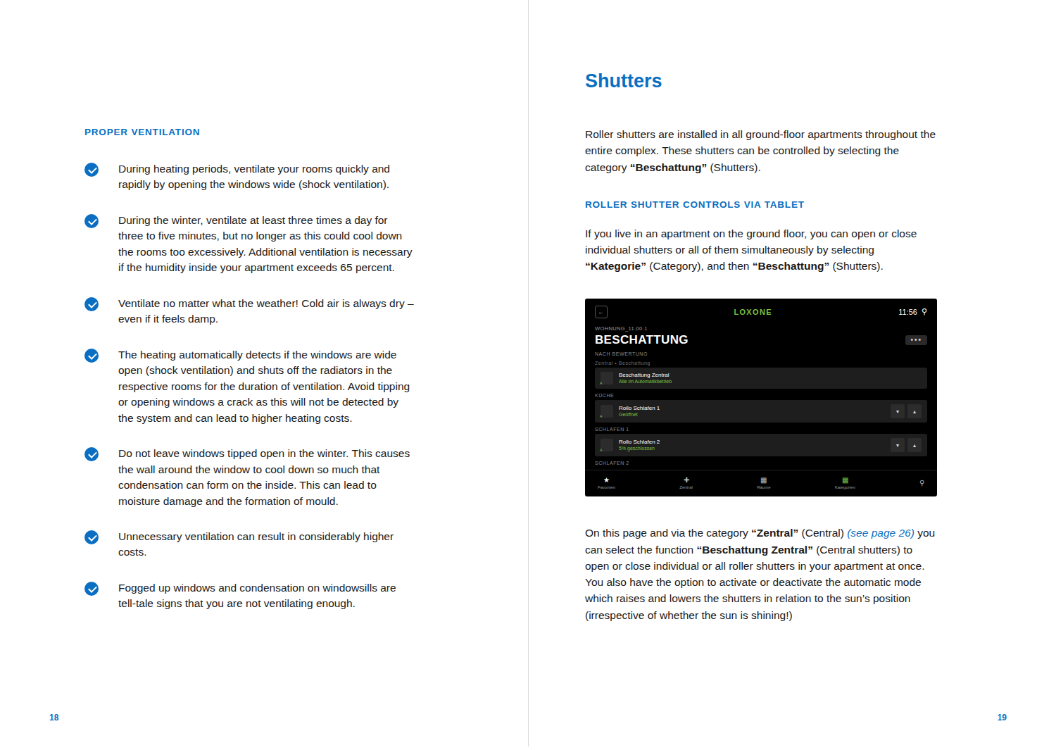Proper Ventilation
During heating periods, ventilate your rooms quickly and rapidly by opening the windows wide (shock ventilation).
During the winter, ventilate at least three times a day for three to five minutes, but no longer as this could cool down the rooms too excessively. Additional ventilation is necessary if the humidity inside your apartment exceeds 65 percent.
Ventilate no matter what the weather! Cold air is always dry – even if it feels damp.
The heating automatically detects if the windows are wide open (shock ventilation) and shuts off the radiators in the respective rooms for the duration of ventilation. Avoid tipping or opening windows a crack as this will not be detected by the system and can lead to higher heating costs.
Do not leave windows tipped open in the winter. This causes the wall around the window to cool down so much that condensation can form on the inside. This can lead to moisture damage and the formation of mould.
Unnecessary ventilation can result in considerably higher costs.
Fogged up windows and condensation on windowsills are tell-tale signs that you are not ventilating enough.
18
Shutters
Roller shutters are installed in all ground-floor apartments throughout the entire complex. These shutters can be controlled by selecting the category “Beschattung” (Shutters).
Roller Shutter Controls via Tablet
If you live in an apartment on the ground floor, you can open or close individual shutters or all of them simultaneously by selecting “Kategorie” (Category), and then “Beschattung” (Shutters).
←
LOXONE
11:56 ⚲
WOHNUNG_11.00.1
BESCHATTUNG •••
NACH BEWERTUNG
Zentral • Beschattung
Beschattung Zentral
Alle im Automatikbetrieb
KÜCHE
Rollo Schlafen 1
Geöffnet
▾
▴
SCHLAFEN 1
Rollo Schlafen 2
5% geschlossen
▾
▴
SCHLAFEN 2
★Favoriten
✚Zentral
▦Räume
▦Kategorien
⚲
On this page and via the category “Zentral” (Central) (see page 26) you can select the function “Beschattung Zentral” (Central shutters) to open or close individual or all roller shutters in your apartment at once. You also have the option to activate or deactivate the automatic mode which raises and lowers the shutters in relation to the sun’s position (irrespective of whether the sun is shining!)
19